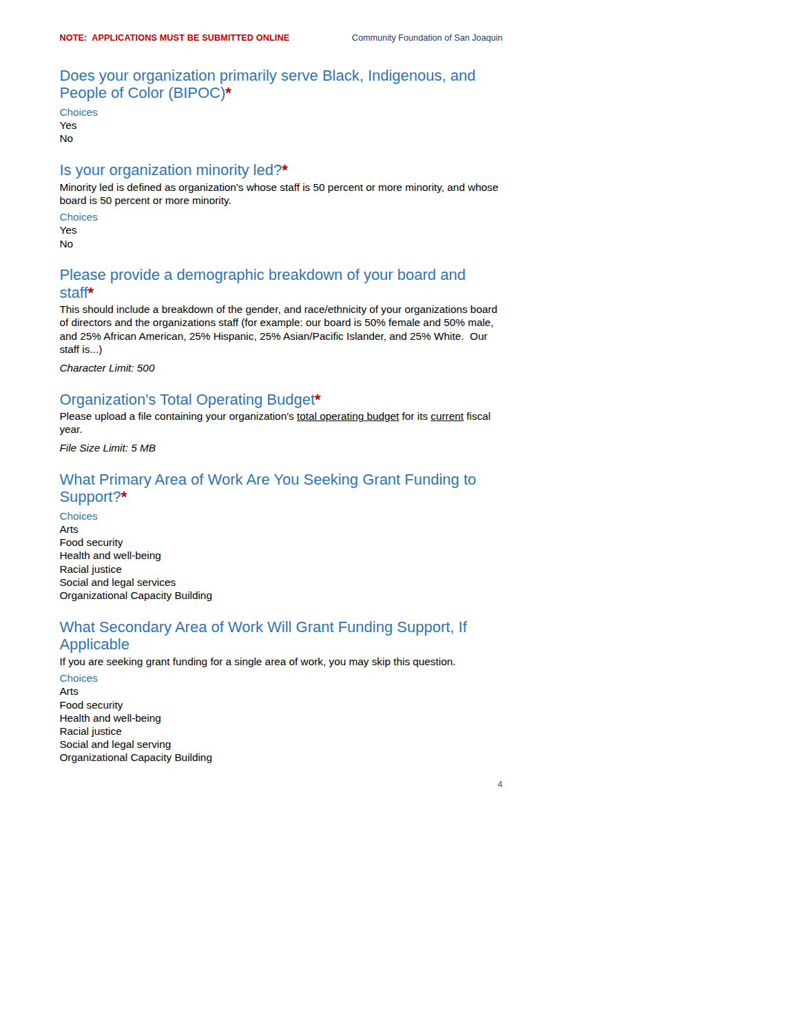NOTE: APPLICATIONS MUST BE SUBMITTED ONLINE Community Foundation of San Joaquin
Does your organization primarily serve Black, Indigenous, and People of Color (BIPOC)*
Choices
Yes
No
Is your organization minority led?*
Minority led is defined as organization's whose staff is 50 percent or more minority, and whose board is 50 percent or more minority.
Choices
Yes
No
Please provide a demographic breakdown of your board and staff*
This should include a breakdown of the gender, and race/ethnicity of your organizations board of directors and the organizations staff (for example: our board is 50% female and 50% male, and 25% African American, 25% Hispanic, 25% Asian/Pacific Islander, and 25% White. Our staff is...)
Character Limit: 500
Organization's Total Operating Budget*
Please upload a file containing your organization's total operating budget for its current fiscal year.
File Size Limit: 5 MB
What Primary Area of Work Are You Seeking Grant Funding to Support?*
Choices
Arts
Food security
Health and well-being
Racial justice
Social and legal services
Organizational Capacity Building
What Secondary Area of Work Will Grant Funding Support, If Applicable
If you are seeking grant funding for a single area of work, you may skip this question.
Choices
Arts
Food security
Health and well-being
Racial justice
Social and legal serving
Organizational Capacity Building
4